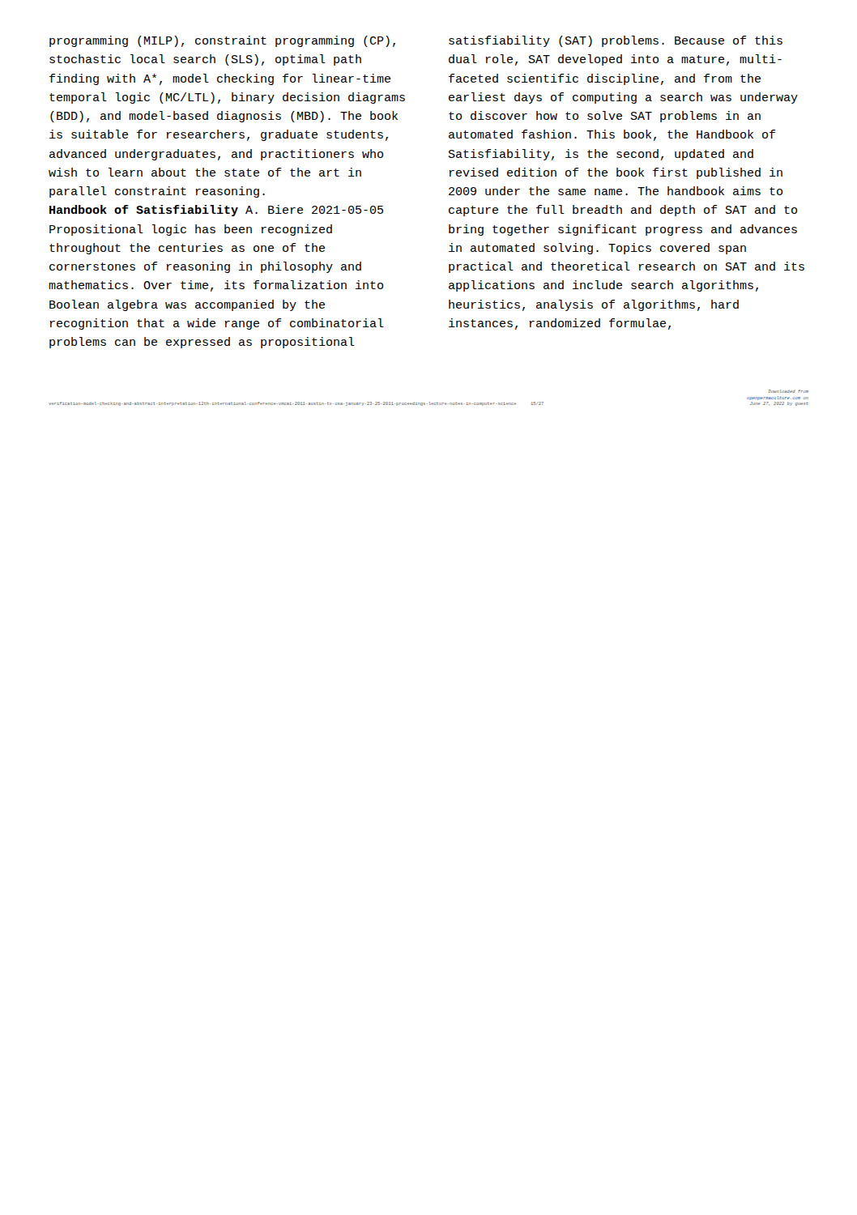programming (MILP), constraint programming (CP), stochastic local search (SLS), optimal path finding with A*, model checking for linear-time temporal logic (MC/LTL), binary decision diagrams (BDD), and model-based diagnosis (MBD). The book is suitable for researchers, graduate students, advanced undergraduates, and practitioners who wish to learn about the state of the art in parallel constraint reasoning.
Handbook of Satisfiability A. Biere 2021-05-05 Propositional logic has been recognized throughout the centuries as one of the cornerstones of reasoning in philosophy and mathematics. Over time, its formalization into Boolean algebra was accompanied by the recognition that a wide range of combinatorial problems can be expressed as propositional satisfiability (SAT) problems. Because of this dual role, SAT developed into a mature, multi-faceted scientific discipline, and from the earliest days of computing a search was underway to discover how to solve SAT problems in an automated fashion. This book, the Handbook of Satisfiability, is the second, updated and revised edition of the book first published in 2009 under the same name. The handbook aims to capture the full breadth and depth of SAT and to bring together significant progress and advances in automated solving. Topics covered span practical and theoretical research on SAT and its applications and include search algorithms, heuristics, analysis of algorithms, hard instances, randomized formulae,
verification-model-checking-and-abstract-interpretation-12th-international-conference-vmcai-2011-austin-tx-usa-january-23-25-2011-proceedings-lecture-notes-in-computer-science 15/27 Downloaded from
openpermaculture.com on
June 27, 2022 by guest